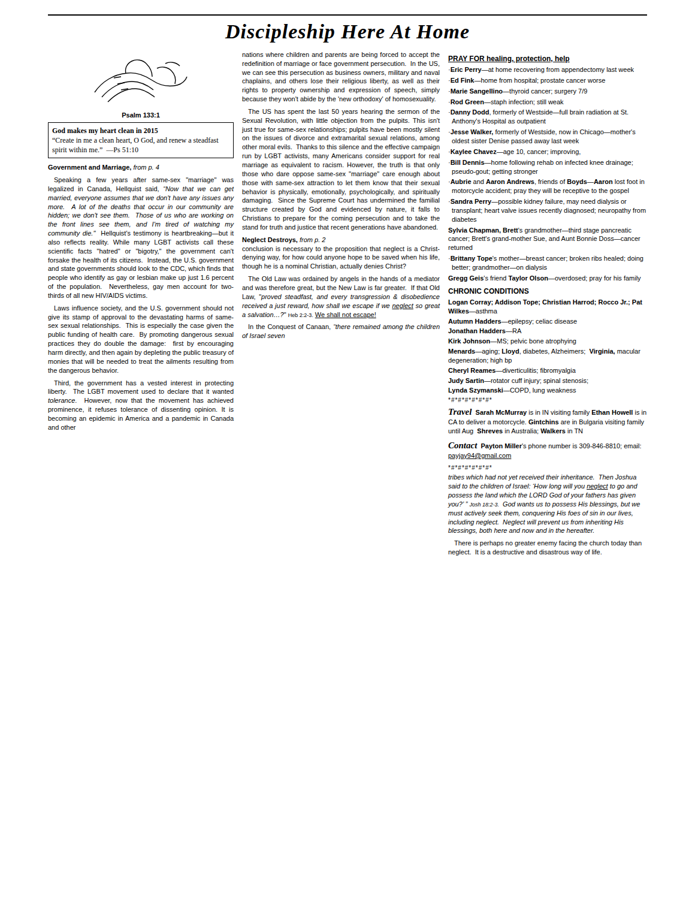Discipleship Here At Home
Psalm 133:1
God makes my heart clean in 2015 “Create in me a clean heart, O God, and renew a steadfast spirit within me.” —Ps 51:10
Government and Marriage, from p. 4
Speaking a few years after same-sex "marriage" was legalized in Canada, Hellquist said, “Now that we can get married, everyone assumes that we don't have any issues any more. A lot of the deaths that occur in our community are hidden; we don't see them. Those of us who are working on the front lines see them, and I'm tired of watching my community die." Hellquist's testimony is heartbreaking—but it also reflects reality. While many LGBT activists call these scientific facts "hatred" or "bigotry," the government can't forsake the health of its citizens. Instead, the U.S. government and state governments should look to the CDC, which finds that people who identify as gay or lesbian make up just 1.6 percent of the population. Nevertheless, gay men account for two-thirds of all new HIV/AIDS victims.
Laws influence society, and the U.S. government should not give its stamp of approval to the devastating harms of same-sex sexual relationships. This is especially the case given the public funding of health care. By promoting dangerous sexual practices they do double the damage: first by encouraging harm directly, and then again by depleting the public treasury of monies that will be needed to treat the ailments resulting from the dangerous behavior.
Third, the government has a vested interest in protecting liberty. The LGBT movement used to declare that it wanted tolerance. However, now that the movement has achieved prominence, it refuses tolerance of dissenting opinion. It is becoming an epidemic in America and a pandemic in Canada and other
nations where children and parents are being forced to accept the redefinition of marriage or face government persecution. In the US, we can see this persecution as business owners, military and naval chaplains, and others lose their religious liberty, as well as their rights to property ownership and expression of speech, simply because they won't abide by the 'new orthodoxy' of homosexuality.
The US has spent the last 50 years hearing the sermon of the Sexual Revolution, with little objection from the pulpits. This isn't just true for same-sex relationships; pulpits have been mostly silent on the issues of divorce and extramarital sexual relations, among other moral evils. Thanks to this silence and the effective campaign run by LGBT activists, many Americans consider support for real marriage as equivalent to racism. However, the truth is that only those who dare oppose same-sex "marriage" care enough about those with same-sex attraction to let them know that their sexual behavior is physically, emotionally, psychologically, and spiritually damaging. Since the Supreme Court has undermined the familial structure created by God and evidenced by nature, it falls to Christians to prepare for the coming persecution and to take the stand for truth and justice that recent generations have abandoned.
Neglect Destroys, from p. 2
conclusion is necessary to the proposition that neglect is a Christ-denying way, for how could anyone hope to be saved when his life, though he is a nominal Christian, actually denies Christ?
The Old Law was ordained by angels in the hands of a mediator and was therefore great, but the New Law is far greater. If that Old Law, "proved steadfast, and every transgression & disobedience received a just reward, how shall we escape if we neglect so great a salvation…?" Heb 2:2-3. We shall not escape!
In the Conquest of Canaan, “there remained among the children of Israel seven
PRAY FOR healing, protection, help
Eric Perry—at home recovering from appendectomy last week
Ed Fink—home from hospital; prostate cancer worse
Marie Sangellino—thyroid cancer; surgery 7/9
Rod Green—staph infection; still weak
Danny Dodd, formerly of Westside—full brain radiation at St. Anthony's Hospital as outpatient
Jesse Walker, formerly of Westside, now in Chicago—mother's oldest sister Denise passed away last week
Kaylee Chavez—age 10, cancer; improving,
Bill Dennis—home following rehab on infected knee drainage; pseudo-gout; getting stronger
Aubrie and Aaron Andrews, friends of Boyds—Aaron lost foot in motorcycle accident; pray they will be receptive to the gospel
Sandra Perry—possible kidney failure, may need dialysis or transplant; heart valve issues recently diagnosed; neuropathy from diabetes
Sylvia Chapman, Brett's grandmother—third stage pancreatic cancer; Brett's grand-mother Sue, and Aunt Bonnie Doss—cancer returned
Brittany Tope's mother—breast cancer; broken ribs healed; doing better; grandmother—on dialysis
Gregg Geis's friend Taylor Olson—overdosed; pray for his family
CHRONIC CONDITIONS
Logan Corray; Addison Tope; Christian Harrod; Rocco Jr.; Pat Wilkes—asthma
Autumn Hadders—epilepsy; celiac disease
Jonathan Hadders—RA
Kirk Johnson—MS; pelvic bone atrophying
Menards—aging; Lloyd, diabetes, Alzheimers; Virginia, macular degeneration; high bp
Cheryl Reames—diverticulitis; fibromyalgia
Judy Sartin—rotator cuff injury; spinal stenosis;
Lynda Szymanski—COPD, lung weakness
*#*#*#*#*#*#*
Travel Sarah McMurray is in IN visiting family Ethan Howell is in CA to deliver a motorcycle. Gintchins are in Bulgaria visiting family until Aug Shreves in Australia; Walkers in TN
Contact Payton Miller's phone number is 309-846-8810; email: payjay94@gmail.com
*#*#*#*#*#*#*
tribes which had not yet received their inheritance. Then Joshua said to the children of Israel: ‘How long will you neglect to go and possess the land which the LORD God of your fathers has given you?’ ” Josh 18:2-3. God wants us to possess His blessings, but we must actively seek them, conquering His foes of sin in our lives, including neglect. Neglect will prevent us from inheriting His blessings, both here and now and in the hereafter.
There is perhaps no greater enemy facing the church today than neglect. It is a destructive and disastrous way of life.